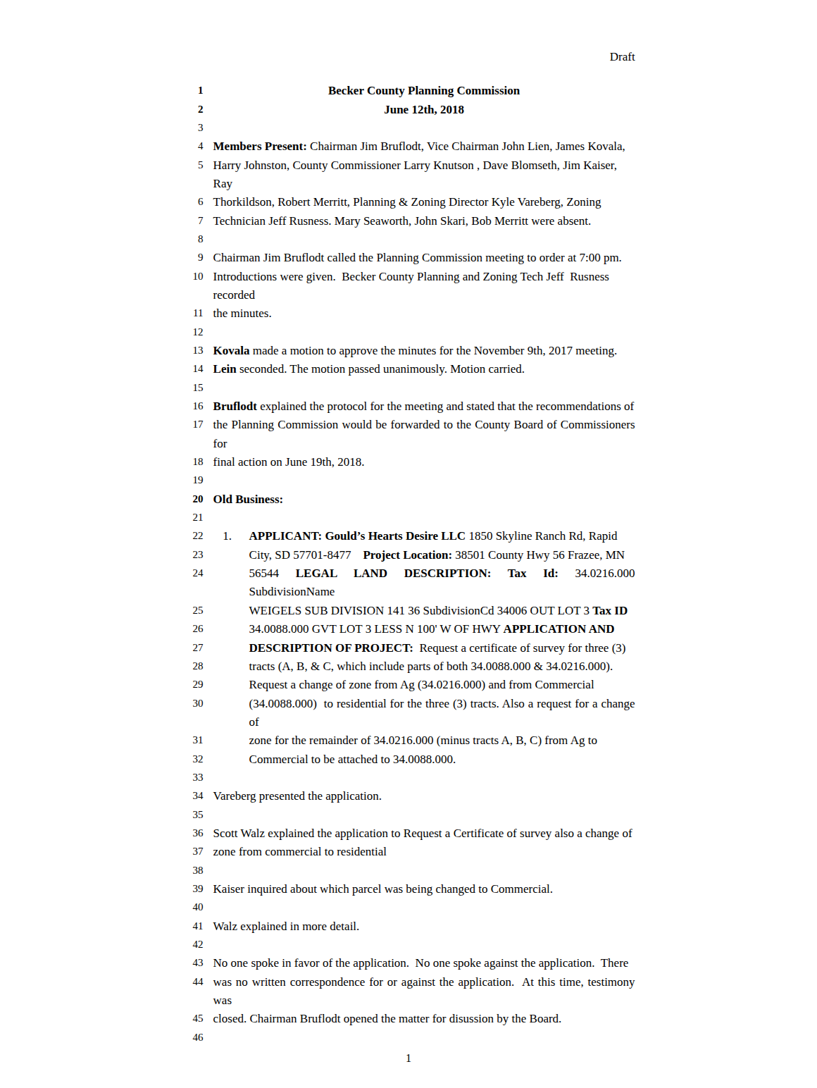Draft
Becker County Planning Commission
June 12th, 2018
Members Present: Chairman Jim Bruflodt, Vice Chairman John Lien, James Kovala,
Harry Johnston, County Commissioner Larry Knutson , Dave Blomseth, Jim Kaiser, Ray
Thorkildson, Robert Merritt, Planning & Zoning Director Kyle Vareberg, Zoning
Technician Jeff Rusness. Mary Seaworth, John Skari, Bob Merritt were absent.
Chairman Jim Bruflodt called the Planning Commission meeting to order at 7:00 pm.
Introductions were given. Becker County Planning and Zoning Tech Jeff Rusness recorded
the minutes.
Kovala made a motion to approve the minutes for the November 9th, 2017 meeting.
Lein seconded. The motion passed unanimously. Motion carried.
Bruflodt explained the protocol for the meeting and stated that the recommendations of
the Planning Commission would be forwarded to the County Board of Commissioners for
final action on June 19th, 2018.
Old Business:
1. APPLICANT: Gould’s Hearts Desire LLC 1850 Skyline Ranch Rd, Rapid
City, SD 57701-8477 Project Location: 38501 County Hwy 56 Frazee, MN
56544 LEGAL LAND DESCRIPTION: Tax Id: 34.0216.000 SubdivisionName
WEIGELS SUB DIVISION 141 36 SubdivisionCd 34006 OUT LOT 3 Tax ID
34.0088.000 GVT LOT 3 LESS N 100' W OF HWY APPLICATION AND
DESCRIPTION OF PROJECT: Request a certificate of survey for three (3)
tracts (A, B, & C, which include parts of both 34.0088.000 & 34.0216.000).
Request a change of zone from Ag (34.0216.000) and from Commercial
(34.0088.000) to residential for the three (3) tracts. Also a request for a change of
zone for the remainder of 34.0216.000 (minus tracts A, B, C) from Ag to
Commercial to be attached to 34.0088.000.
Vareberg presented the application.
Scott Walz explained the application to Request a Certificate of survey also a change of
zone from commercial to residential
Kaiser inquired about which parcel was being changed to Commercial.
Walz explained in more detail.
No one spoke in favor of the application. No one spoke against the application. There
was no written correspondence for or against the application. At this time, testimony was
closed. Chairman Bruflodt opened the matter for disussion by the Board.
1